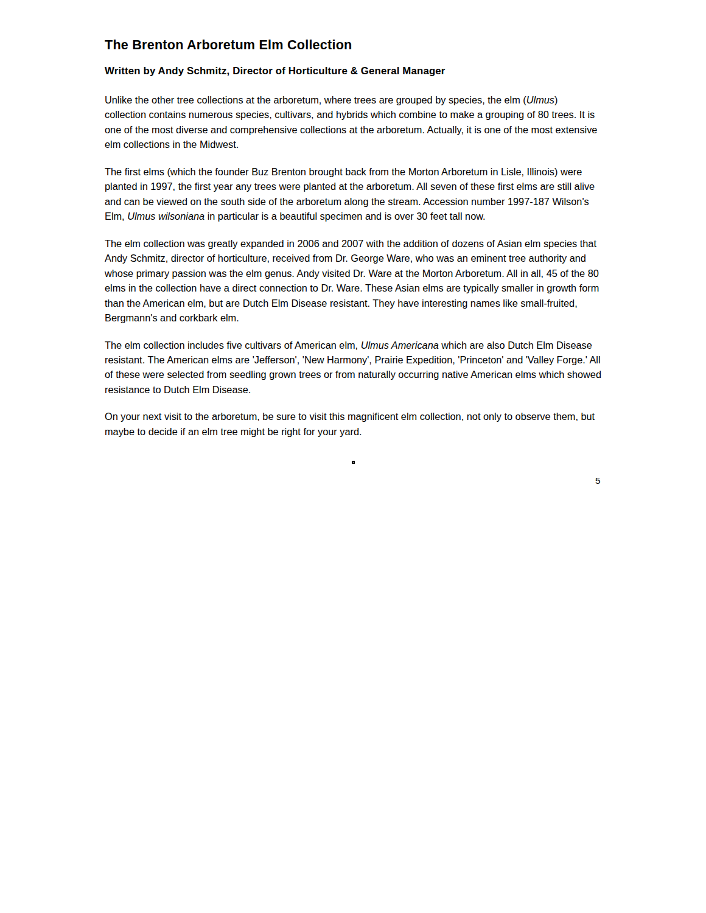The Brenton Arboretum Elm Collection
Written by Andy Schmitz, Director of Horticulture & General Manager
Unlike the other tree collections at the arboretum, where trees are grouped by species, the elm (Ulmus) collection contains numerous species, cultivars, and hybrids which combine to make a grouping of 80 trees. It is one of the most diverse and comprehensive collections at the arboretum. Actually, it is one of the most extensive elm collections in the Midwest.
The first elms (which the founder Buz Brenton brought back from the Morton Arboretum in Lisle, Illinois) were planted in 1997, the first year any trees were planted at the arboretum. All seven of these first elms are still alive and can be viewed on the south side of the arboretum along the stream. Accession number 1997-187 Wilson's Elm, Ulmus wilsoniana in particular is a beautiful specimen and is over 30 feet tall now.
The elm collection was greatly expanded in 2006 and 2007 with the addition of dozens of Asian elm species that Andy Schmitz, director of horticulture, received from Dr. George Ware, who was an eminent tree authority and whose primary passion was the elm genus. Andy visited Dr. Ware at the Morton Arboretum. All in all, 45 of the 80 elms in the collection have a direct connection to Dr. Ware. These Asian elms are typically smaller in growth form than the American elm, but are Dutch Elm Disease resistant. They have interesting names like small-fruited, Bergmann's and corkbark elm.
The elm collection includes five cultivars of American elm, Ulmus Americana which are also Dutch Elm Disease resistant. The American elms are 'Jefferson', 'New Harmony', Prairie Expedition, 'Princeton' and 'Valley Forge.' All of these were selected from seedling grown trees or from naturally occurring native American elms which showed resistance to Dutch Elm Disease.
On your next visit to the arboretum, be sure to visit this magnificent elm collection, not only to observe them, but maybe to decide if an elm tree might be right for your yard.
5